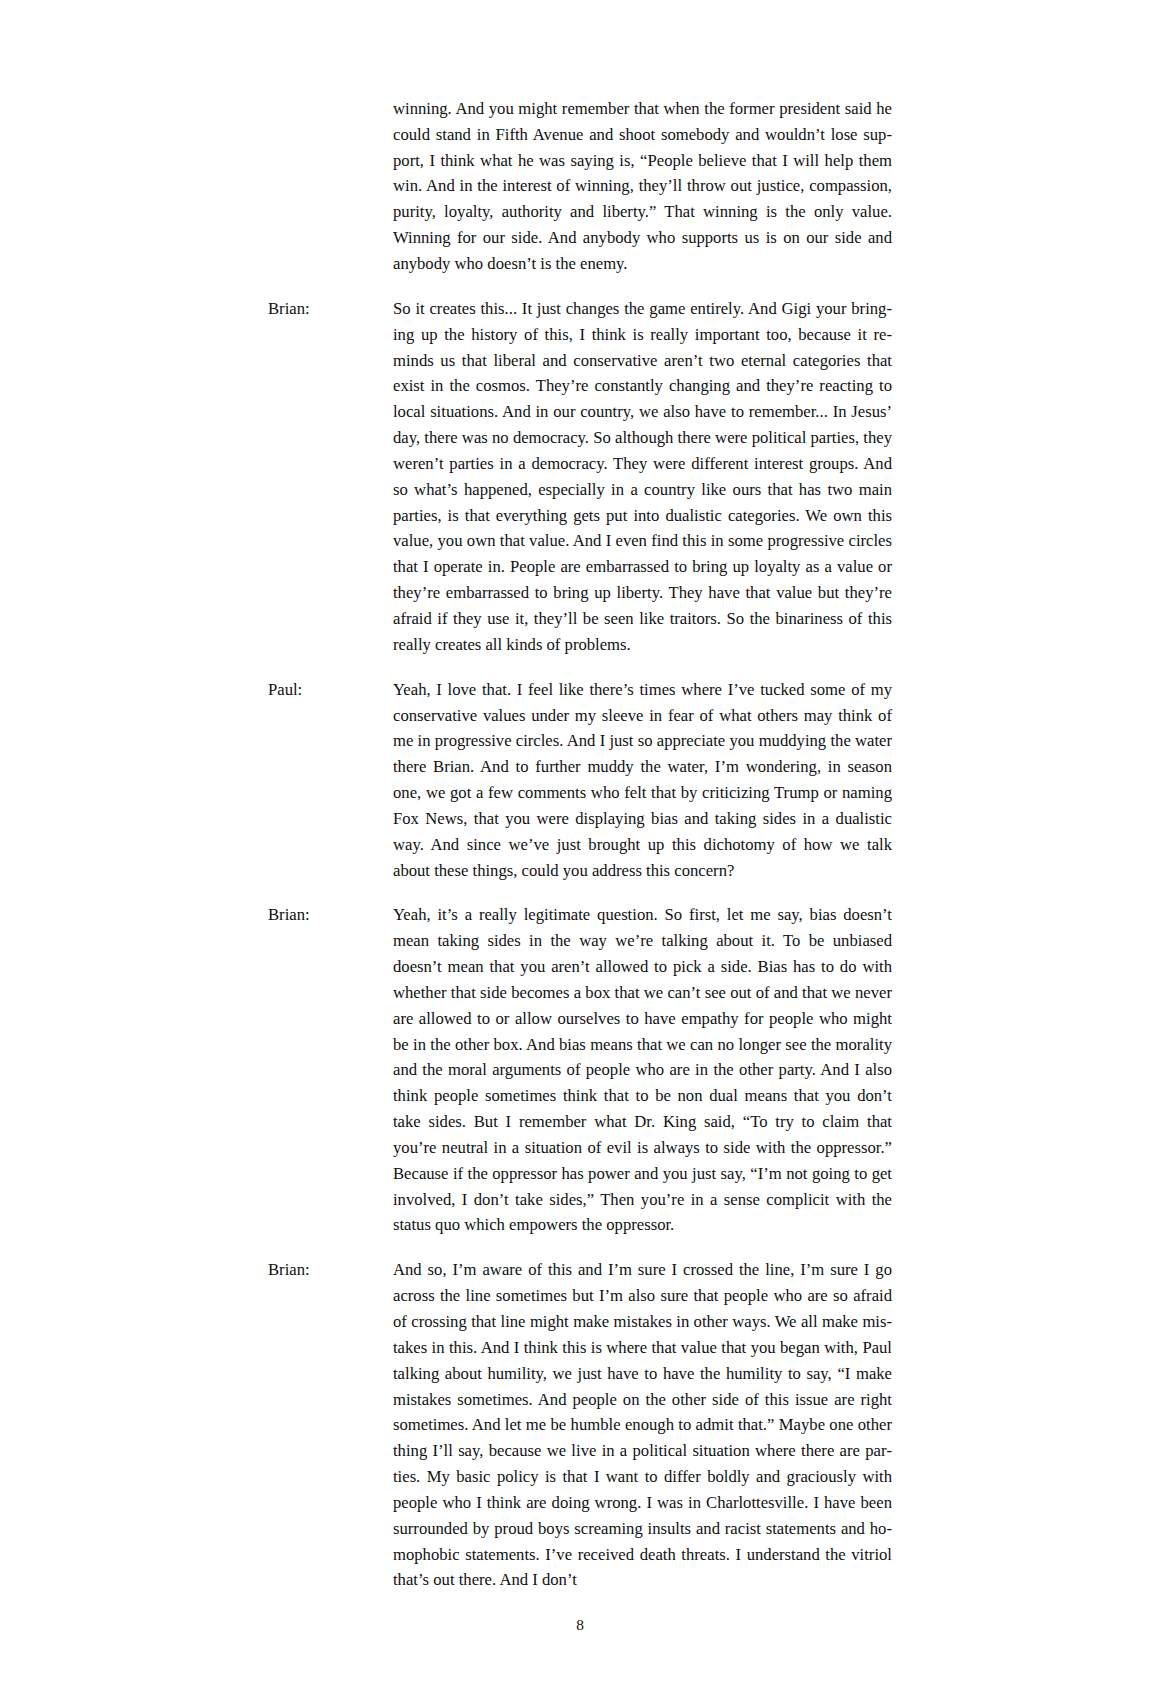winning. And you might remember that when the former president said he could stand in Fifth Avenue and shoot somebody and wouldn’t lose support, I think what he was saying is, “People believe that I will help them win. And in the interest of winning, they’ll throw out justice, compassion, purity, loyalty, authority and liberty.” That winning is the only value. Winning for our side. And anybody who supports us is on our side and anybody who doesn’t is the enemy.
Brian:
So it creates this... It just changes the game entirely. And Gigi your bringing up the history of this, I think is really important too, because it reminds us that liberal and conservative aren’t two eternal categories that exist in the cosmos. They’re constantly changing and they’re reacting to local situations. And in our country, we also have to remember... In Jesus’ day, there was no democracy. So although there were political parties, they weren’t parties in a democracy. They were different interest groups. And so what’s happened, especially in a country like ours that has two main parties, is that everything gets put into dualistic categories. We own this value, you own that value. And I even find this in some progressive circles that I operate in. People are embarrassed to bring up loyalty as a value or they’re embarrassed to bring up liberty. They have that value but they’re afraid if they use it, they’ll be seen like traitors. So the binariness of this really creates all kinds of problems.
Paul:
Yeah, I love that. I feel like there’s times where I’ve tucked some of my conservative values under my sleeve in fear of what others may think of me in progressive circles. And I just so appreciate you muddying the water there Brian. And to further muddy the water, I’m wondering, in season one, we got a few comments who felt that by criticizing Trump or naming Fox News, that you were displaying bias and taking sides in a dualistic way. And since we’ve just brought up this dichotomy of how we talk about these things, could you address this concern?
Brian:
Yeah, it’s a really legitimate question. So first, let me say, bias doesn’t mean taking sides in the way we’re talking about it. To be unbiased doesn’t mean that you aren’t allowed to pick a side. Bias has to do with whether that side becomes a box that we can’t see out of and that we never are allowed to or allow ourselves to have empathy for people who might be in the other box. And bias means that we can no longer see the morality and the moral arguments of people who are in the other party. And I also think people sometimes think that to be non dual means that you don’t take sides. But I remember what Dr. King said, “To try to claim that you’re neutral in a situation of evil is always to side with the oppressor.” Because if the oppressor has power and you just say, “I’m not going to get involved, I don’t take sides,” Then you’re in a sense complicit with the status quo which empowers the oppressor.
Brian:
And so, I’m aware of this and I’m sure I crossed the line, I’m sure I go across the line sometimes but I’m also sure that people who are so afraid of crossing that line might make mistakes in other ways. We all make mistakes in this. And I think this is where that value that you began with, Paul talking about humility, we just have to have the humility to say, “I make mistakes sometimes. And people on the other side of this issue are right sometimes. And let me be humble enough to admit that.” Maybe one other thing I’ll say, because we live in a political situation where there are parties. My basic policy is that I want to differ boldly and graciously with people who I think are doing wrong. I was in Charlottesville. I have been surrounded by proud boys screaming insults and racist statements and homophobic statements. I’ve received death threats. I understand the vitriol that’s out there. And I don’t
8